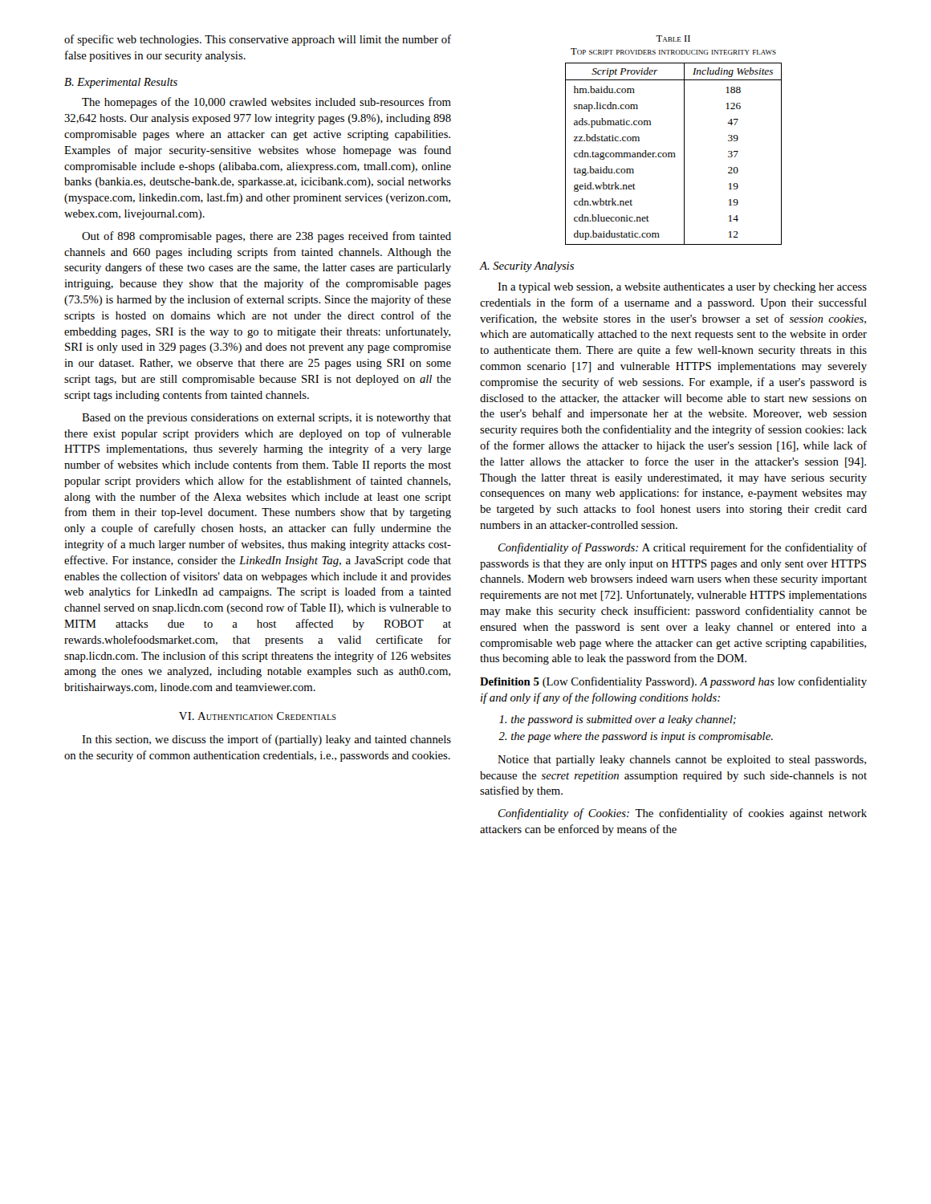of specific web technologies. This conservative approach will limit the number of false positives in our security analysis.
B. Experimental Results
The homepages of the 10,000 crawled websites included sub-resources from 32,642 hosts. Our analysis exposed 977 low integrity pages (9.8%), including 898 compromisable pages where an attacker can get active scripting capabilities. Examples of major security-sensitive websites whose homepage was found compromisable include e-shops (alibaba.com, aliexpress.com, tmall.com), online banks (bankia.es, deutsche-bank.de, sparkasse.at, icicibank.com), social networks (myspace.com, linkedin.com, last.fm) and other prominent services (verizon.com, webex.com, livejournal.com).
Out of 898 compromisable pages, there are 238 pages received from tainted channels and 660 pages including scripts from tainted channels. Although the security dangers of these two cases are the same, the latter cases are particularly intriguing, because they show that the majority of the compromisable pages (73.5%) is harmed by the inclusion of external scripts. Since the majority of these scripts is hosted on domains which are not under the direct control of the embedding pages, SRI is the way to go to mitigate their threats: unfortunately, SRI is only used in 329 pages (3.3%) and does not prevent any page compromise in our dataset. Rather, we observe that there are 25 pages using SRI on some script tags, but are still compromisable because SRI is not deployed on all the script tags including contents from tainted channels.
Based on the previous considerations on external scripts, it is noteworthy that there exist popular script providers which are deployed on top of vulnerable HTTPS implementations, thus severely harming the integrity of a very large number of websites which include contents from them. Table II reports the most popular script providers which allow for the establishment of tainted channels, along with the number of the Alexa websites which include at least one script from them in their top-level document. These numbers show that by targeting only a couple of carefully chosen hosts, an attacker can fully undermine the integrity of a much larger number of websites, thus making integrity attacks cost-effective. For instance, consider the LinkedIn Insight Tag, a JavaScript code that enables the collection of visitors' data on webpages which include it and provides web analytics for LinkedIn ad campaigns. The script is loaded from a tainted channel served on snap.licdn.com (second row of Table II), which is vulnerable to MITM attacks due to a host affected by ROBOT at rewards.wholefoodsmarket.com, that presents a valid certificate for snap.licdn.com. The inclusion of this script threatens the integrity of 126 websites among the ones we analyzed, including notable examples such as auth0.com, britishairways.com, linode.com and teamviewer.com.
VI. Authentication Credentials
In this section, we discuss the import of (partially) leaky and tainted channels on the security of common authentication credentials, i.e., passwords and cookies.
Table II Top script providers introducing integrity flaws
| Script Provider | Including Websites |
| --- | --- |
| hm.baidu.com | 188 |
| snap.licdn.com | 126 |
| ads.pubmatic.com | 47 |
| zz.bdstatic.com | 39 |
| cdn.tagcommander.com | 37 |
| tag.baidu.com | 20 |
| geid.wbtrk.net | 19 |
| cdn.wbtrk.net | 19 |
| cdn.blueconic.net | 14 |
| dup.baidustatic.com | 12 |
A. Security Analysis
In a typical web session, a website authenticates a user by checking her access credentials in the form of a username and a password. Upon their successful verification, the website stores in the user's browser a set of session cookies, which are automatically attached to the next requests sent to the website in order to authenticate them. There are quite a few well-known security threats in this common scenario [17] and vulnerable HTTPS implementations may severely compromise the security of web sessions. For example, if a user's password is disclosed to the attacker, the attacker will become able to start new sessions on the user's behalf and impersonate her at the website. Moreover, web session security requires both the confidentiality and the integrity of session cookies: lack of the former allows the attacker to hijack the user's session [16], while lack of the latter allows the attacker to force the user in the attacker's session [94]. Though the latter threat is easily underestimated, it may have serious security consequences on many web applications: for instance, e-payment websites may be targeted by such attacks to fool honest users into storing their credit card numbers in an attacker-controlled session.
Confidentiality of Passwords: A critical requirement for the confidentiality of passwords is that they are only input on HTTPS pages and only sent over HTTPS channels. Modern web browsers indeed warn users when these security important requirements are not met [72]. Unfortunately, vulnerable HTTPS implementations may make this security check insufficient: password confidentiality cannot be ensured when the password is sent over a leaky channel or entered into a compromisable web page where the attacker can get active scripting capabilities, thus becoming able to leak the password from the DOM.
Definition 5 (Low Confidentiality Password). A password has low confidentiality if and only if any of the following conditions holds:
the password is submitted over a leaky channel;
the page where the password is input is compromisable.
Notice that partially leaky channels cannot be exploited to steal passwords, because the secret repetition assumption required by such side-channels is not satisfied by them.
Confidentiality of Cookies: The confidentiality of cookies against network attackers can be enforced by means of the